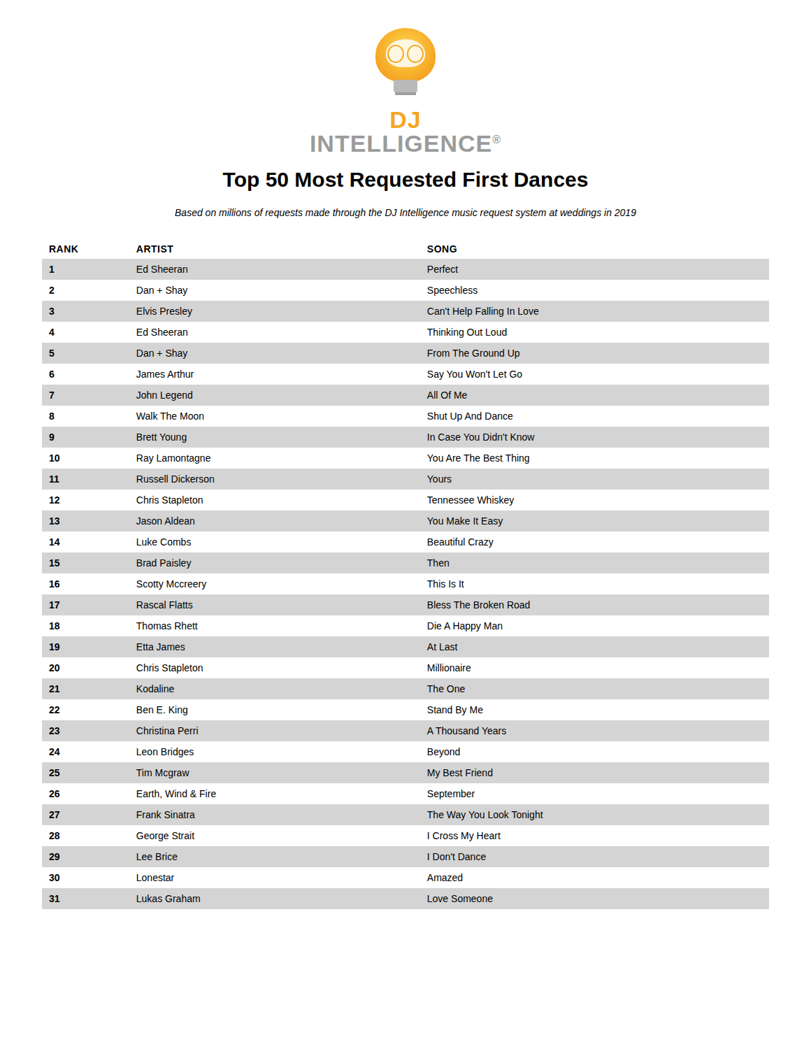DJ
INTELLIGENCE®
Top 50 Most Requested First Dances
Based on millions of requests made through the DJ Intelligence music request system at weddings in 2019
| RANK | ARTIST | SONG |
| --- | --- | --- |
| 1 | Ed Sheeran | Perfect |
| 2 | Dan + Shay | Speechless |
| 3 | Elvis Presley | Can't Help Falling In Love |
| 4 | Ed Sheeran | Thinking Out Loud |
| 5 | Dan + Shay | From The Ground Up |
| 6 | James Arthur | Say You Won't Let Go |
| 7 | John Legend | All Of Me |
| 8 | Walk The Moon | Shut Up And Dance |
| 9 | Brett Young | In Case You Didn't Know |
| 10 | Ray Lamontagne | You Are The Best Thing |
| 11 | Russell Dickerson | Yours |
| 12 | Chris Stapleton | Tennessee Whiskey |
| 13 | Jason Aldean | You Make It Easy |
| 14 | Luke Combs | Beautiful Crazy |
| 15 | Brad Paisley | Then |
| 16 | Scotty Mccreery | This Is It |
| 17 | Rascal Flatts | Bless The Broken Road |
| 18 | Thomas Rhett | Die A Happy Man |
| 19 | Etta James | At Last |
| 20 | Chris Stapleton | Millionaire |
| 21 | Kodaline | The One |
| 22 | Ben E. King | Stand By Me |
| 23 | Christina Perri | A Thousand Years |
| 24 | Leon Bridges | Beyond |
| 25 | Tim Mcgraw | My Best Friend |
| 26 | Earth, Wind & Fire | September |
| 27 | Frank Sinatra | The Way You Look Tonight |
| 28 | George Strait | I Cross My Heart |
| 29 | Lee Brice | I Don't Dance |
| 30 | Lonestar | Amazed |
| 31 | Lukas Graham | Love Someone |